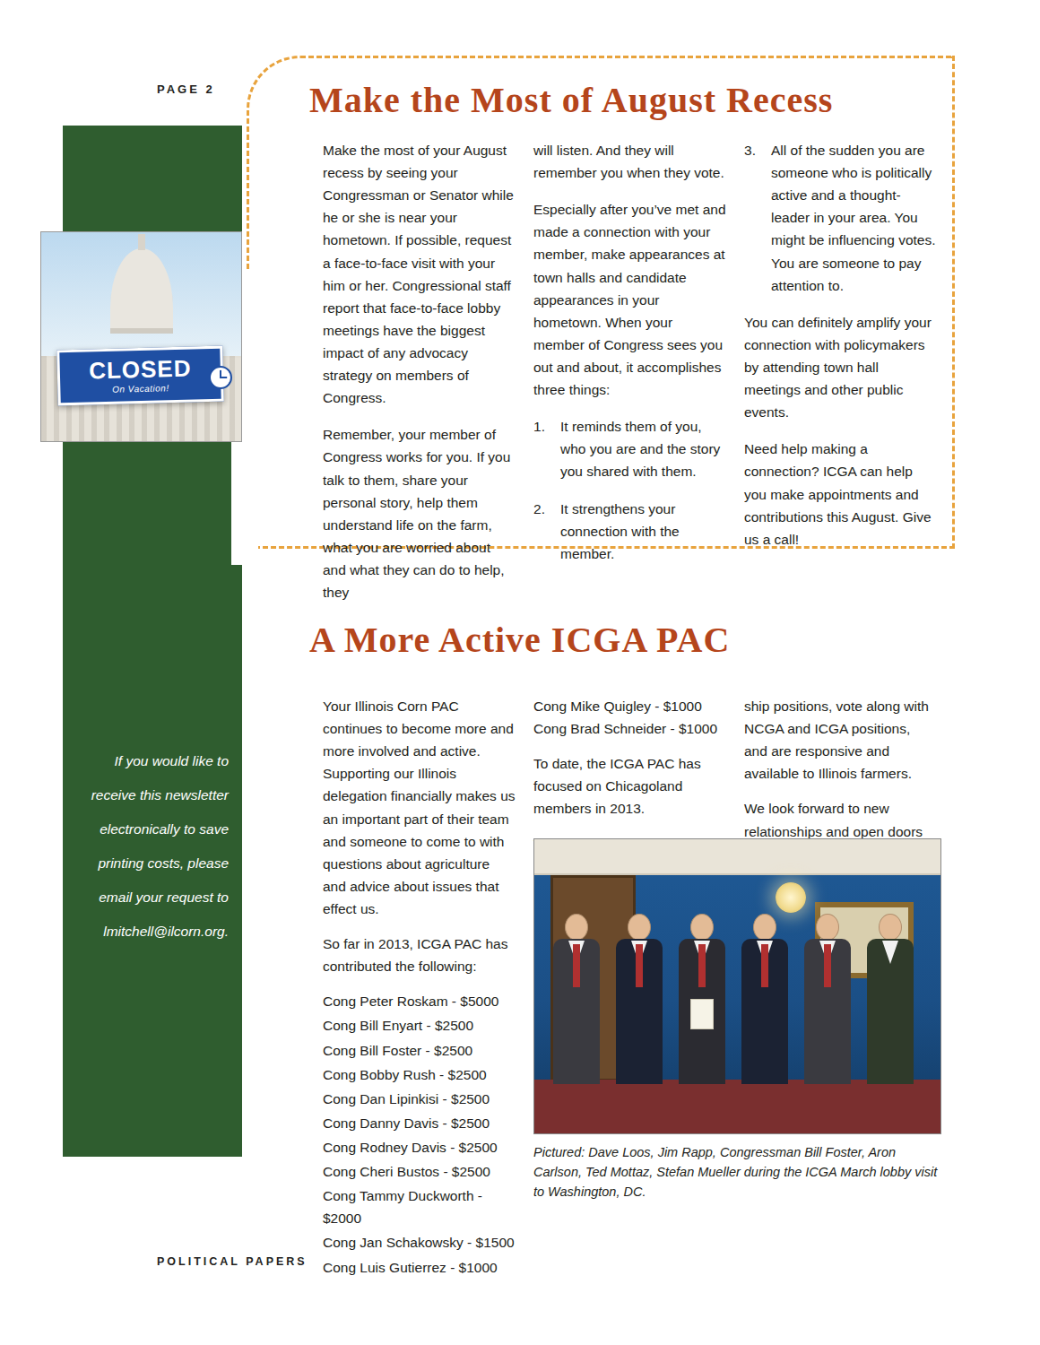PAGE 2
Make the Most of August Recess
CLOSED
On Vacation!
Make the most of your August recess by seeing your Congressman or Senator while he or she is near your hometown. If possible, request a face-to-face visit with your him or her. Congressional staff report that face-to-face lobby meetings have the biggest impact of any advocacy strategy on members of Congress.
Remember, your member of Congress works for you. If you talk to them, share your personal story, help them understand life on the farm, what you are worried about and what they can do to help, they
will listen. And they will remember you when they vote.
Especially after you’ve met and made a connection with your member, make appearances at town halls and candidate appearances in your hometown. When your member of Congress sees you out and about, it accomplishes three things:
It reminds them of you, who you are and the story you shared with them.
It strengthens your connection with the member.
All of the sudden you are someone who is politically active and a thought-leader in your area. You might be influencing votes. You are someone to pay attention to.
You can definitely amplify your connection with policymakers by attending town hall meetings and other public events.
Need help making a connection? ICGA can help you make appointments and contributions this August. Give us a call!
A More Active ICGA PAC
If you would like to receive this newsletter electronically to save printing costs, please email your request to lmitchell@ilcorn.org.
Your Illinois Corn PAC continues to become more and more involved and active. Supporting our Illinois delegation financially makes us an important part of their team and someone to come to with questions about agriculture and advice about issues that effect us.
So far in 2013, ICGA PAC has contributed the following:
Cong Peter Roskam - $5000
Cong Bill Enyart - $2500
Cong Bill Foster - $2500
Cong Bobby Rush - $2500
Cong Dan Lipinkisi - $2500
Cong Danny Davis - $2500
Cong Rodney Davis - $2500
Cong Cheri Bustos - $2500
Cong Tammy Duckworth - $2000
Cong Jan Schakowsky - $1500
Cong Luis Gutierrez - $1000
Cong Mike Quigley - $1000
Cong Brad Schneider - $1000
To date, the ICGA PAC has focused on Chicagoland members in 2013.
The ICGA PAC formula values members that hold key leader-
ship positions, vote along with NCGA and ICGA positions, and are responsive and available to Illinois farmers.
We look forward to new relationships and open doors with our Illinois delegation.
Pictured: Dave Loos, Jim Rapp, Congressman Bill Foster, Aron Carlson, Ted Mottaz, Stefan Mueller during the ICGA March lobby visit to Washington, DC.
POLITICAL PAPERS